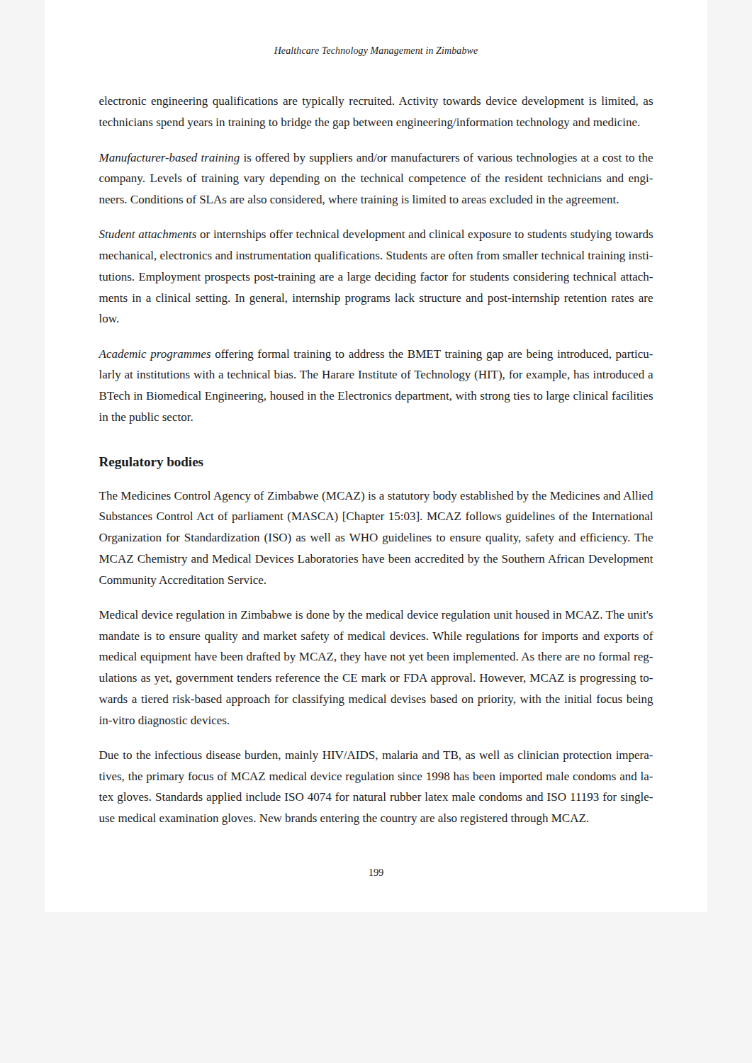Healthcare Technology Management in Zimbabwe
electronic engineering qualifications are typically recruited. Activity towards device development is limited, as technicians spend years in training to bridge the gap between engineering/information technology and medicine.
Manufacturer-based training is offered by suppliers and/or manufacturers of various technologies at a cost to the company. Levels of training vary depending on the technical competence of the resident technicians and engineers. Conditions of SLAs are also considered, where training is limited to areas excluded in the agreement.
Student attachments or internships offer technical development and clinical exposure to students studying towards mechanical, electronics and instrumentation qualifications. Students are often from smaller technical training institutions. Employment prospects post-training are a large deciding factor for students considering technical attachments in a clinical setting. In general, internship programs lack structure and post-internship retention rates are low.
Academic programmes offering formal training to address the BMET training gap are being introduced, particularly at institutions with a technical bias. The Harare Institute of Technology (HIT), for example, has introduced a BTech in Biomedical Engineering, housed in the Electronics department, with strong ties to large clinical facilities in the public sector.
Regulatory bodies
The Medicines Control Agency of Zimbabwe (MCAZ) is a statutory body established by the Medicines and Allied Substances Control Act of parliament (MASCA) [Chapter 15:03]. MCAZ follows guidelines of the International Organization for Standardization (ISO) as well as WHO guidelines to ensure quality, safety and efficiency. The MCAZ Chemistry and Medical Devices Laboratories have been accredited by the Southern African Development Community Accreditation Service.
Medical device regulation in Zimbabwe is done by the medical device regulation unit housed in MCAZ. The unit's mandate is to ensure quality and market safety of medical devices. While regulations for imports and exports of medical equipment have been drafted by MCAZ, they have not yet been implemented. As there are no formal regulations as yet, government tenders reference the CE mark or FDA approval. However, MCAZ is progressing towards a tiered risk-based approach for classifying medical devises based on priority, with the initial focus being in-vitro diagnostic devices.
Due to the infectious disease burden, mainly HIV/AIDS, malaria and TB, as well as clinician protection imperatives, the primary focus of MCAZ medical device regulation since 1998 has been imported male condoms and latex gloves. Standards applied include ISO 4074 for natural rubber latex male condoms and ISO 11193 for single-use medical examination gloves. New brands entering the country are also registered through MCAZ.
199